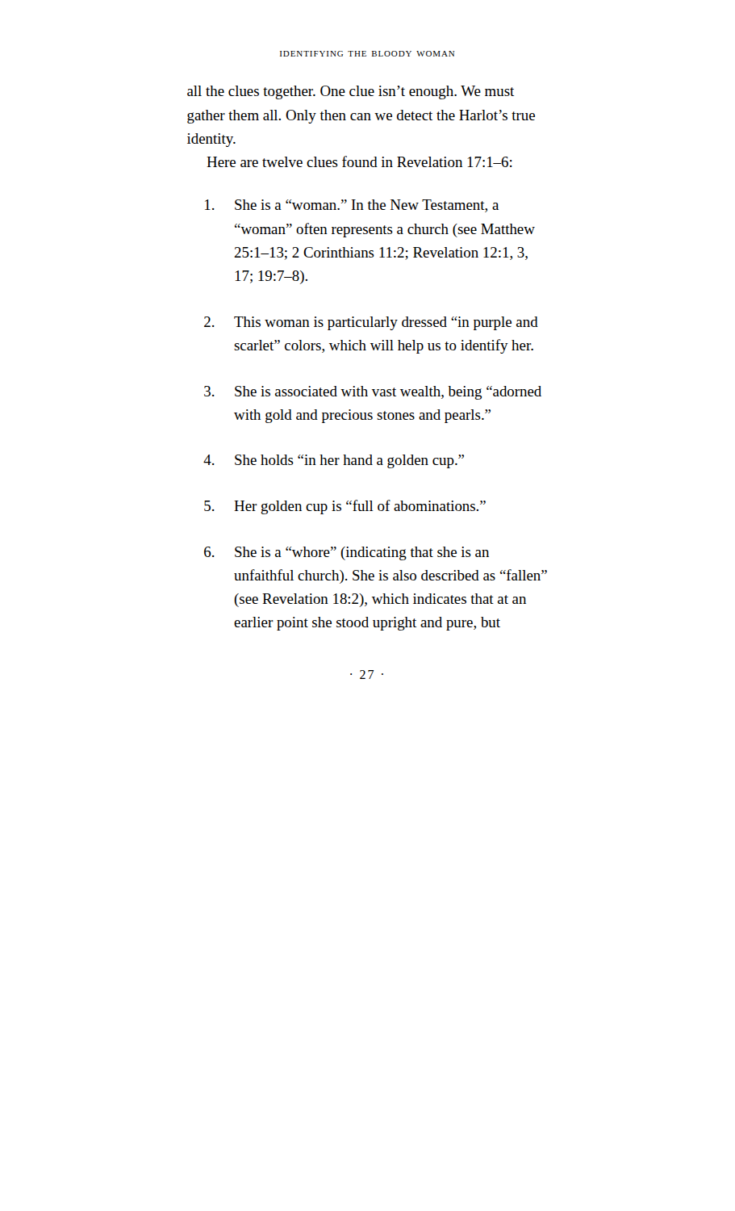Identifying the Bloody Woman
all the clues together. One clue isn’t enough. We must gather them all. Only then can we detect the Harlot’s true identity.
Here are twelve clues found in Revelation 17:1–6:
She is a “woman.” In the New Testament, a “woman” often represents a church (see Matthew 25:1–13; 2 Corinthians 11:2; Revelation 12:1, 3, 17; 19:7–8).
This woman is particularly dressed “in purple and scarlet” colors, which will help us to identify her.
She is associated with vast wealth, being “adorned with gold and precious stones and pearls.”
She holds “in her hand a golden cup.”
Her golden cup is “full of abominations.”
She is a “whore” (indicating that she is an unfaithful church). She is also described as “fallen” (see Revelation 18:2), which indicates that at an earlier point she stood upright and pure, but
· 27 ·